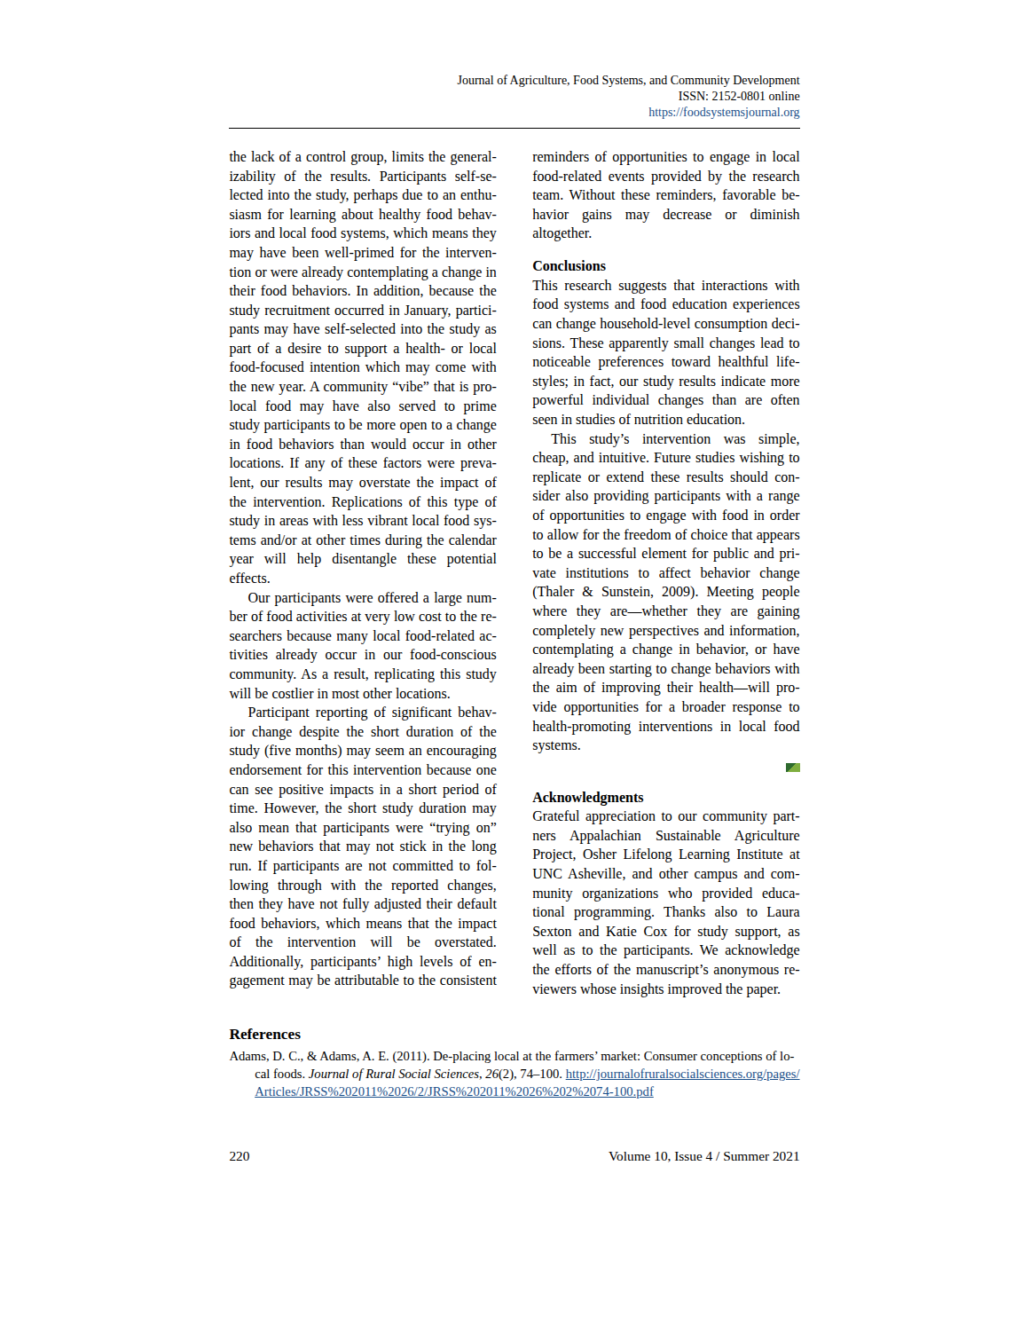Journal of Agriculture, Food Systems, and Community Development
ISSN: 2152-0801 online
https://foodsystemsjournal.org
the lack of a control group, limits the generalizability of the results. Participants self-selected into the study, perhaps due to an enthusiasm for learning about healthy food behaviors and local food systems, which means they may have been well-primed for the intervention or were already contemplating a change in their food behaviors. In addition, because the study recruitment occurred in January, participants may have self-selected into the study as part of a desire to support a health- or local food-focused intention which may come with the new year. A community “vibe” that is pro-local food may have also served to prime study participants to be more open to a change in food behaviors than would occur in other locations. If any of these factors were prevalent, our results may overstate the impact of the intervention. Replications of this type of study in areas with less vibrant local food systems and/or at other times during the calendar year will help disentangle these potential effects.
Our participants were offered a large number of food activities at very low cost to the researchers because many local food-related activities already occur in our food-conscious community. As a result, replicating this study will be costlier in most other locations.
Participant reporting of significant behavior change despite the short duration of the study (five months) may seem an encouraging endorsement for this intervention because one can see positive impacts in a short period of time. However, the short study duration may also mean that participants were “trying on” new behaviors that may not stick in the long run. If participants are not committed to following through with the reported changes, then they have not fully adjusted their default food behaviors, which means that the impact of the intervention will be overstated. Additionally, participants’ high levels of engagement may be attributable to the consistent reminders of opportunities to engage in local food-related events provided by the research team. Without these reminders, favorable behavior gains may decrease or diminish altogether.
Conclusions
This research suggests that interactions with food systems and food education experiences can change household-level consumption decisions. These apparently small changes lead to noticeable preferences toward healthful lifestyles; in fact, our study results indicate more powerful individual changes than are often seen in studies of nutrition education.
This study’s intervention was simple, cheap, and intuitive. Future studies wishing to replicate or extend these results should consider also providing participants with a range of opportunities to engage with food in order to allow for the freedom of choice that appears to be a successful element for public and private institutions to affect behavior change (Thaler & Sunstein, 2009). Meeting people where they are—whether they are gaining completely new perspectives and information, contemplating a change in behavior, or have already been starting to change behaviors with the aim of improving their health—will provide opportunities for a broader response to health-promoting interventions in local food systems.
Acknowledgments
Grateful appreciation to our community partners Appalachian Sustainable Agriculture Project, Osher Lifelong Learning Institute at UNC Asheville, and other campus and community organizations who provided educational programming. Thanks also to Laura Sexton and Katie Cox for study support, as well as to the participants. We acknowledge the efforts of the manuscript’s anonymous reviewers whose insights improved the paper.
References
Adams, D. C., & Adams, A. E. (2011). De-placing local at the farmers’ market: Consumer conceptions of local foods. Journal of Rural Social Sciences, 26(2), 74–100. http://journalofruralsocialsciences.org/pages/Articles/JRSS%202011%2026/2/JRSS%202011%2026%202%2074-100.pdf
220
Volume 10, Issue 4 / Summer 2021